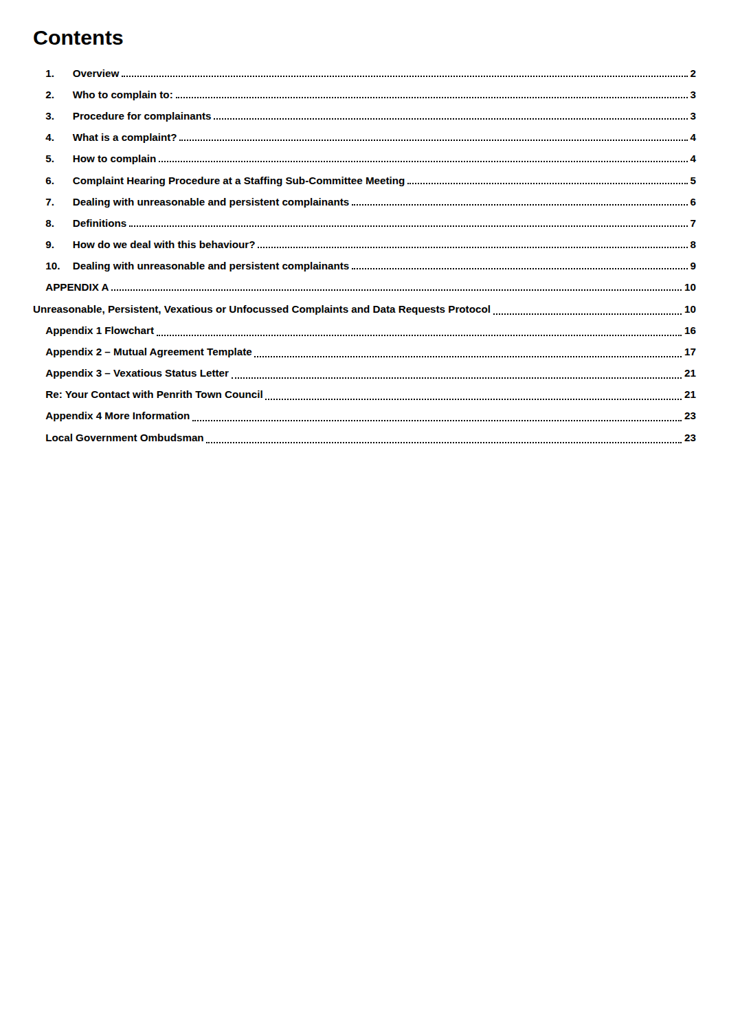Contents
1. Overview 2
2. Who to complain to: 3
3. Procedure for complainants 3
4. What is a complaint? 4
5. How to complain 4
6. Complaint Hearing Procedure at a Staffing Sub-Committee Meeting 5
7. Dealing with unreasonable and persistent complainants 6
8. Definitions 7
9. How do we deal with this behaviour? 8
10. Dealing with unreasonable and persistent complainants 9
APPENDIX A 10
Unreasonable, Persistent, Vexatious or Unfocussed Complaints and Data Requests Protocol 10
Appendix 1 Flowchart 16
Appendix 2 – Mutual Agreement Template 17
Appendix 3 – Vexatious Status Letter 21
Re: Your Contact with Penrith Town Council 21
Appendix 4 More Information 23
Local Government Ombudsman 23